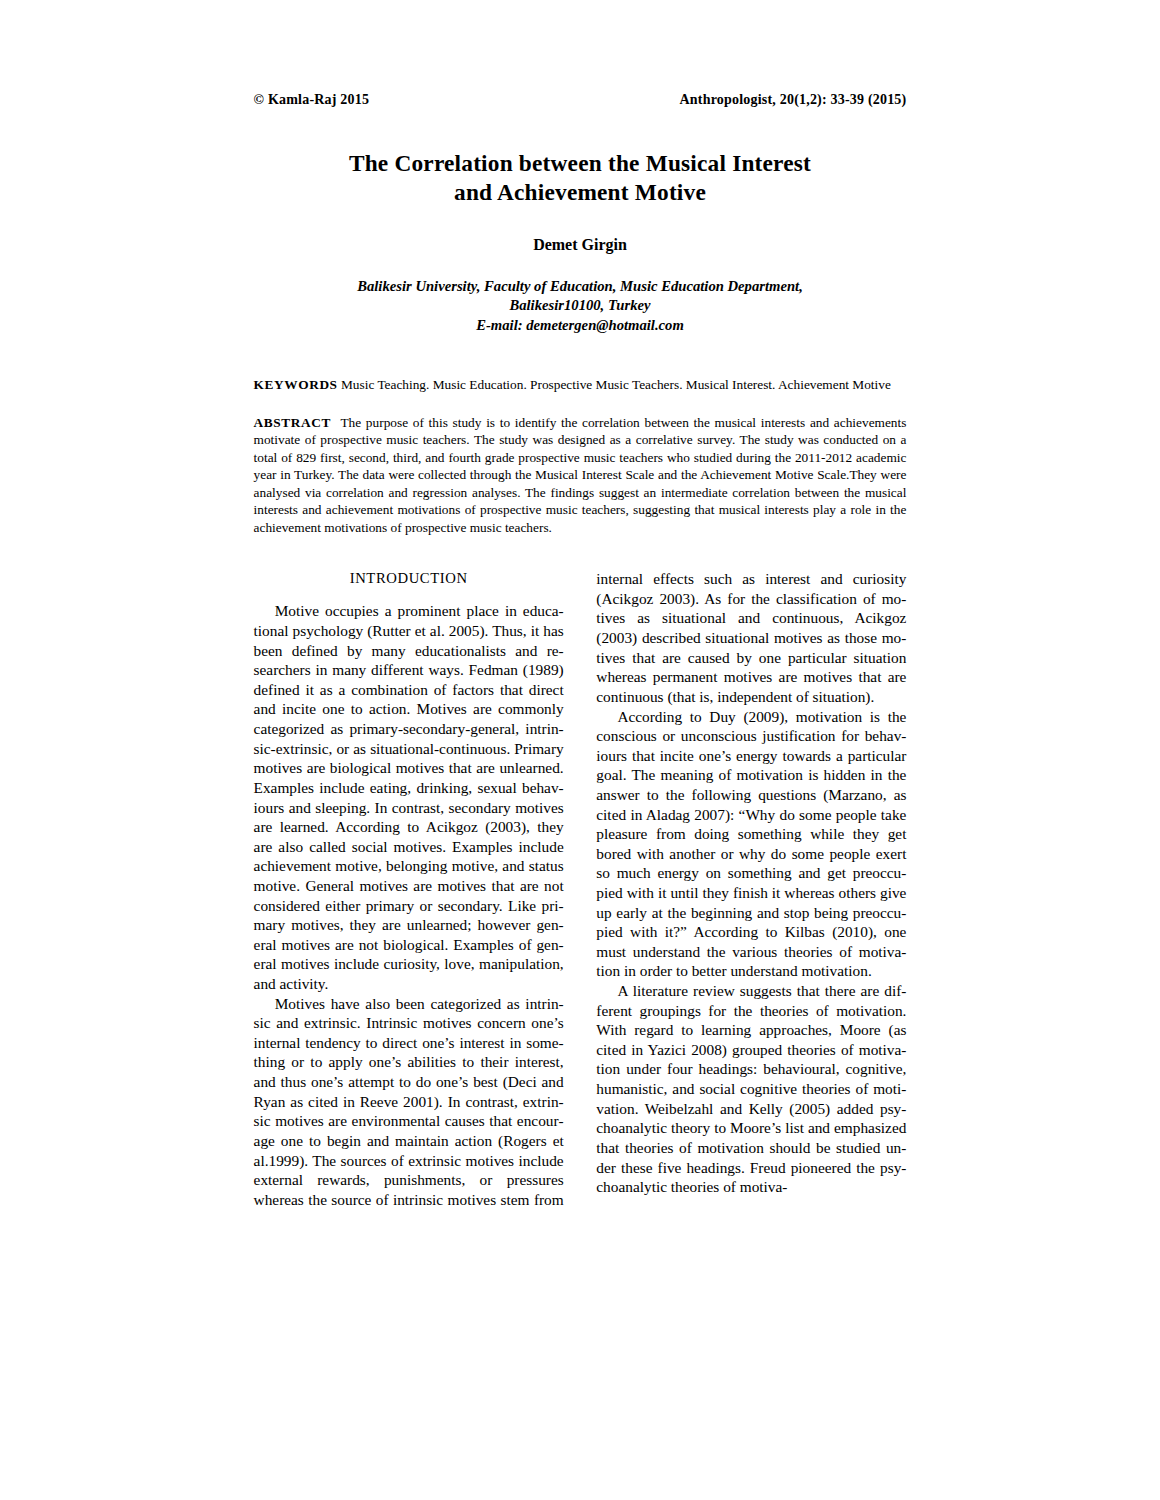© Kamla-Raj 2015
Anthropologist, 20(1,2): 33-39 (2015)
The Correlation between the Musical Interest
and Achievement Motive
Demet Girgin
Balikesir University, Faculty of Education, Music Education Department,
Balikesir10100, Turkey
E-mail: demetergen@hotmail.com
KEYWORDS Music Teaching. Music Education. Prospective Music Teachers. Musical Interest. Achievement Motive
ABSTRACT The purpose of this study is to identify the correlation between the musical interests and achievements motivate of prospective music teachers. The study was designed as a correlative survey. The study was conducted on a total of 829 first, second, third, and fourth grade prospective music teachers who studied during the 2011-2012 academic year in Turkey. The data were collected through the Musical Interest Scale and the Achievement Motive Scale.They were analysed via correlation and regression analyses. The findings suggest an intermediate correlation between the musical interests and achievement motivations of prospective music teachers, suggesting that musical interests play a role in the achievement motivations of prospective music teachers.
INTRODUCTION
Motive occupies a prominent place in educational psychology (Rutter et al. 2005). Thus, it has been defined by many educationalists and researchers in many different ways. Fedman (1989) defined it as a combination of factors that direct and incite one to action. Motives are commonly categorized as primary-secondary-general, intrinsic-extrinsic, or as situational-continuous. Primary motives are biological motives that are unlearned. Examples include eating, drinking, sexual behaviours and sleeping. In contrast, secondary motives are learned. According to Acikgoz (2003), they are also called social motives. Examples include achievement motive, belonging motive, and status motive. General motives are motives that are not considered either primary or secondary. Like primary motives, they are unlearned; however general motives are not biological. Examples of general motives include curiosity, love, manipulation, and activity.
Motives have also been categorized as intrinsic and extrinsic. Intrinsic motives concern one’s internal tendency to direct one’s interest in something or to apply one’s abilities to their interest, and thus one’s attempt to do one’s best (Deci and Ryan as cited in Reeve 2001). In contrast, extrinsic motives are environmental causes that encourage one to begin and maintain action (Rogers et al.1999). The sources of extrinsic motives include external rewards, punishments, or pressures whereas the source of intrinsic motives stem from internal effects such as interest and curiosity (Acikgoz 2003). As for the classification of motives as situational and continuous, Acikgoz (2003) described situational motives as those motives that are caused by one particular situation whereas permanent motives are motives that are continuous (that is, independent of situation).
According to Duy (2009), motivation is the conscious or unconscious justification for behaviours that incite one’s energy towards a particular goal. The meaning of motivation is hidden in the answer to the following questions (Marzano, as cited in Aladag 2007): “Why do some people take pleasure from doing something while they get bored with another or why do some people exert so much energy on something and get preoccupied with it until they finish it whereas others give up early at the beginning and stop being preoccupied with it?” According to Kilbas (2010), one must understand the various theories of motivation in order to better understand motivation.
A literature review suggests that there are different groupings for the theories of motivation. With regard to learning approaches, Moore (as cited in Yazici 2008) grouped theories of motivation under four headings: behavioural, cognitive, humanistic, and social cognitive theories of motivation. Weibelzahl and Kelly (2005) added psychoanalytic theory to Moore’s list and emphasized that theories of motivation should be studied under these five headings. Freud pioneered the psychoanalytic theories of motiva-